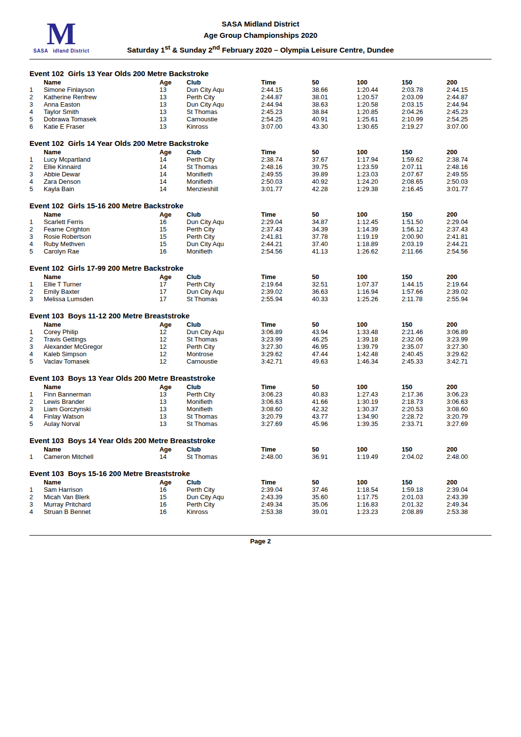M
SASA idland District
SASA Midland District
Age Group Championships 2020
Saturday 1st & Sunday 2nd February 2020 – Olympia Leisure Centre, Dundee
Event 102 Girls 13 Year Olds 200 Metre Backstroke
| | Name | Age | Club | Time | 50 | 100 | 150 | 200 |
| --- | --- | --- | --- | --- | --- | --- | --- | --- |
| 1 | Simone Finlayson | 13 | Dun City Aqu | 2:44.15 | 38.66 | 1:20.44 | 2:03.78 | 2:44.15 |
| 2 | Katherine Renfrew | 13 | Perth City | 2:44.87 | 38.01 | 1:20.57 | 2:03.09 | 2:44.87 |
| 3 | Anna Easton | 13 | Dun City Aqu | 2:44.94 | 38.63 | 1:20.58 | 2:03.15 | 2:44.94 |
| 4 | Taylor Smith | 13 | St Thomas | 2:45.23 | 38.84 | 1:20.85 | 2:04.26 | 2:45.23 |
| 5 | Dobrawa Tomasek | 13 | Carnoustie | 2:54.25 | 40.91 | 1:25.61 | 2:10.99 | 2:54.25 |
| 6 | Katie E Fraser | 13 | Kinross | 3:07.00 | 43.30 | 1:30.65 | 2:19.27 | 3:07.00 |
Event 102 Girls 14 Year Olds 200 Metre Backstroke
| | Name | Age | Club | Time | 50 | 100 | 150 | 200 |
| --- | --- | --- | --- | --- | --- | --- | --- | --- |
| 1 | Lucy Mcpartland | 14 | Perth City | 2:38.74 | 37.67 | 1:17.94 | 1:59.62 | 2:38.74 |
| 2 | Ellie Kinnaird | 14 | St Thomas | 2:48.16 | 39.75 | 1:23.59 | 2:07.11 | 2:48.16 |
| 3 | Abbie Dewar | 14 | Monifieth | 2:49.55 | 39.89 | 1:23.03 | 2:07.67 | 2:49.55 |
| 4 | Zara Denson | 14 | Monifieth | 2:50.03 | 40.92 | 1:24.20 | 2:08.65 | 2:50.03 |
| 5 | Kayla Bain | 14 | Menzieshill | 3:01.77 | 42.28 | 1:29.38 | 2:16.45 | 3:01.77 |
Event 102 Girls 15-16 200 Metre Backstroke
| | Name | Age | Club | Time | 50 | 100 | 150 | 200 |
| --- | --- | --- | --- | --- | --- | --- | --- | --- |
| 1 | Scarlett Ferris | 16 | Dun City Aqu | 2:29.04 | 34.87 | 1:12.45 | 1:51.50 | 2:29.04 |
| 2 | Fearne Crighton | 15 | Perth City | 2:37.43 | 34.39 | 1:14.39 | 1:56.12 | 2:37.43 |
| 3 | Rosie Robertson | 15 | Perth City | 2:41.81 | 37.78 | 1:19.19 | 2:00.90 | 2:41.81 |
| 4 | Ruby Methven | 15 | Dun City Aqu | 2:44.21 | 37.40 | 1:18.89 | 2:03.19 | 2:44.21 |
| 5 | Carolyn Rae | 16 | Monifieth | 2:54.56 | 41.13 | 1:26.62 | 2:11.66 | 2:54.56 |
Event 102 Girls 17-99 200 Metre Backstroke
| | Name | Age | Club | Time | 50 | 100 | 150 | 200 |
| --- | --- | --- | --- | --- | --- | --- | --- | --- |
| 1 | Ellie T Turner | 17 | Perth City | 2:19.64 | 32.51 | 1:07.37 | 1:44.15 | 2:19.64 |
| 2 | Emily Baxter | 17 | Dun City Aqu | 2:39.02 | 36.63 | 1:16.94 | 1:57.66 | 2:39.02 |
| 3 | Melissa Lumsden | 17 | St Thomas | 2:55.94 | 40.33 | 1:25.26 | 2:11.78 | 2:55.94 |
Event 103 Boys 11-12 200 Metre Breaststroke
| | Name | Age | Club | Time | 50 | 100 | 150 | 200 |
| --- | --- | --- | --- | --- | --- | --- | --- | --- |
| 1 | Corey Philip | 12 | Dun City Aqu | 3:06.89 | 43.94 | 1:33.48 | 2:21.46 | 3:06.89 |
| 2 | Travis Gettings | 12 | St Thomas | 3:23.99 | 46.25 | 1:39.18 | 2:32.06 | 3:23.99 |
| 3 | Alexander McGregor | 12 | Perth City | 3:27.30 | 46.95 | 1:39.79 | 2:35.07 | 3:27.30 |
| 4 | Kaleb Simpson | 12 | Montrose | 3:29.62 | 47.44 | 1:42.48 | 2:40.45 | 3:29.62 |
| 5 | Vaclav Tomasek | 12 | Carnoustie | 3:42.71 | 49.63 | 1:46.34 | 2:45.33 | 3:42.71 |
Event 103 Boys 13 Year Olds 200 Metre Breaststroke
| | Name | Age | Club | Time | 50 | 100 | 150 | 200 |
| --- | --- | --- | --- | --- | --- | --- | --- | --- |
| 1 | Finn Bannerman | 13 | Perth City | 3:06.23 | 40.83 | 1:27.43 | 2:17.36 | 3:06.23 |
| 2 | Lewis Brander | 13 | Monifieth | 3:06.63 | 41.66 | 1:30.19 | 2:18.73 | 3:06.63 |
| 3 | Liam Gorczynski | 13 | Monifieth | 3:08.60 | 42.32 | 1:30.37 | 2:20.53 | 3:08.60 |
| 4 | Finlay Watson | 13 | St Thomas | 3:20.79 | 43.77 | 1:34.90 | 2:28.72 | 3:20.79 |
| 5 | Aulay Norval | 13 | St Thomas | 3:27.69 | 45.96 | 1:39.35 | 2:33.71 | 3:27.69 |
Event 103 Boys 14 Year Olds 200 Metre Breaststroke
| | Name | Age | Club | Time | 50 | 100 | 150 | 200 |
| --- | --- | --- | --- | --- | --- | --- | --- | --- |
| 1 | Cameron Mitchell | 14 | St Thomas | 2:48.00 | 36.91 | 1:19.49 | 2:04.02 | 2:48.00 |
Event 103 Boys 15-16 200 Metre Breaststroke
| | Name | Age | Club | Time | 50 | 100 | 150 | 200 |
| --- | --- | --- | --- | --- | --- | --- | --- | --- |
| 1 | Sam Harrison | 16 | Perth City | 2:39.04 | 37.46 | 1:18.54 | 1:59.18 | 2:39.04 |
| 2 | Micah Van Blerk | 15 | Dun City Aqu | 2:43.39 | 35.60 | 1:17.75 | 2:01.03 | 2:43.39 |
| 3 | Murray Pritchard | 16 | Perth City | 2:49.34 | 35.06 | 1:16.83 | 2:01.32 | 2:49.34 |
| 4 | Struan B Bennet | 16 | Kinross | 2:53.38 | 39.01 | 1:23.23 | 2:08.89 | 2:53.38 |
Page 2